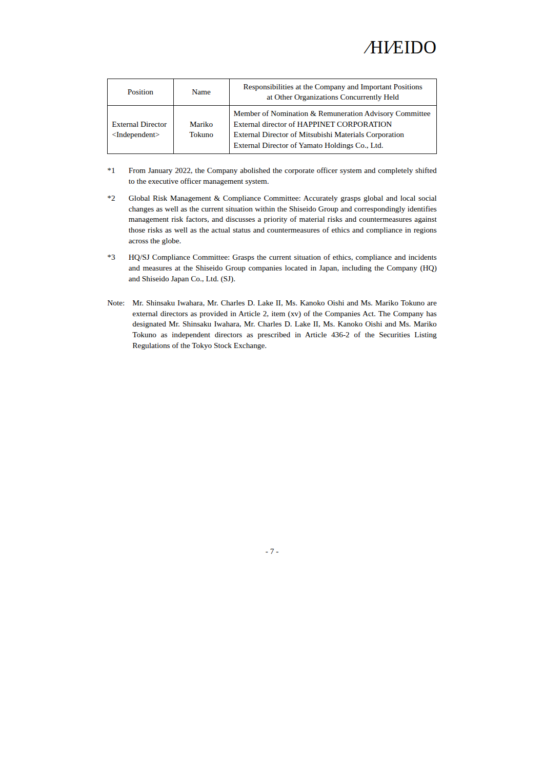∕HI∕EIDO
| Position | Name | Responsibilities at the Company and Important Positions at Other Organizations Concurrently Held |
| --- | --- | --- |
| External Director <Independent> | Mariko Tokuno | Member of Nomination & Remuneration Advisory Committee External director of HAPPINET CORPORATION External Director of Mitsubishi Materials Corporation External Director of Yamato Holdings Co., Ltd. |
*1
From January 2022, the Company abolished the corporate officer system and completely shifted to the executive officer management system.
*2
Global Risk Management & Compliance Committee: Accurately grasps global and local social changes as well as the current situation within the Shiseido Group and correspondingly identifies management risk factors, and discusses a priority of material risks and countermeasures against those risks as well as the actual status and countermeasures of ethics and compliance in regions across the globe.
*3
HQ/SJ Compliance Committee: Grasps the current situation of ethics, compliance and incidents and measures at the Shiseido Group companies located in Japan, including the Company (HQ) and Shiseido Japan Co., Ltd. (SJ).
Note:
Mr. Shinsaku Iwahara, Mr. Charles D. Lake II, Ms. Kanoko Oishi and Ms. Mariko Tokuno are external directors as provided in Article 2, item (xv) of the Companies Act. The Company has designated Mr. Shinsaku Iwahara, Mr. Charles D. Lake II, Ms. Kanoko Oishi and Ms. Mariko Tokuno as independent directors as prescribed in Article 436-2 of the Securities Listing Regulations of the Tokyo Stock Exchange.
- 7 -